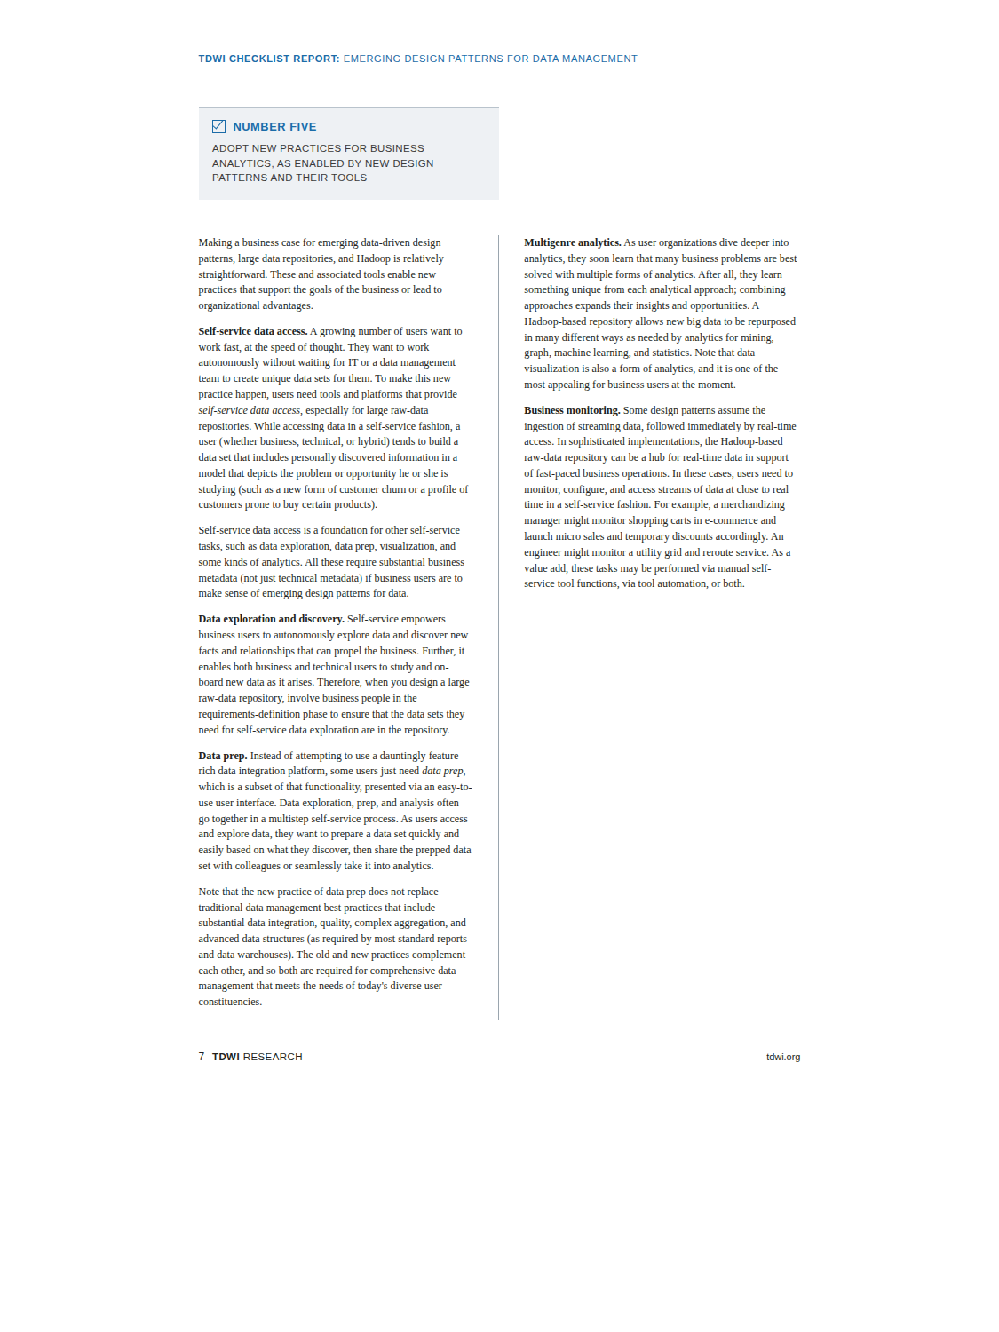TDWI CHECKLIST REPORT: EMERGING DESIGN PATTERNS FOR DATA MANAGEMENT
NUMBER FIVE
ADOPT NEW PRACTICES FOR BUSINESS ANALYTICS, AS ENABLED BY NEW DESIGN PATTERNS AND THEIR TOOLS
Making a business case for emerging data-driven design patterns, large data repositories, and Hadoop is relatively straightforward. These and associated tools enable new practices that support the goals of the business or lead to organizational advantages.
Self-service data access. A growing number of users want to work fast, at the speed of thought. They want to work autonomously without waiting for IT or a data management team to create unique data sets for them. To make this new practice happen, users need tools and platforms that provide self-service data access, especially for large raw-data repositories. While accessing data in a self-service fashion, a user (whether business, technical, or hybrid) tends to build a data set that includes personally discovered information in a model that depicts the problem or opportunity he or she is studying (such as a new form of customer churn or a profile of customers prone to buy certain products).
Self-service data access is a foundation for other self-service tasks, such as data exploration, data prep, visualization, and some kinds of analytics. All these require substantial business metadata (not just technical metadata) if business users are to make sense of emerging design patterns for data.
Data exploration and discovery. Self-service empowers business users to autonomously explore data and discover new facts and relationships that can propel the business. Further, it enables both business and technical users to study and on-board new data as it arises. Therefore, when you design a large raw-data repository, involve business people in the requirements-definition phase to ensure that the data sets they need for self-service data exploration are in the repository.
Data prep. Instead of attempting to use a dauntingly feature-rich data integration platform, some users just need data prep, which is a subset of that functionality, presented via an easy-to-use user interface. Data exploration, prep, and analysis often go together in a multistep self-service process. As users access and explore data, they want to prepare a data set quickly and easily based on what they discover, then share the prepped data set with colleagues or seamlessly take it into analytics.
Note that the new practice of data prep does not replace traditional data management best practices that include substantial data integration, quality, complex aggregation, and advanced data structures (as required by most standard reports and data warehouses). The old and new practices complement each other, and so both are required for comprehensive data management that meets the needs of today's diverse user constituencies.
Multigenre analytics. As user organizations dive deeper into analytics, they soon learn that many business problems are best solved with multiple forms of analytics. After all, they learn something unique from each analytical approach; combining approaches expands their insights and opportunities. A Hadoop-based repository allows new big data to be repurposed in many different ways as needed by analytics for mining, graph, machine learning, and statistics. Note that data visualization is also a form of analytics, and it is one of the most appealing for business users at the moment.
Business monitoring. Some design patterns assume the ingestion of streaming data, followed immediately by real-time access. In sophisticated implementations, the Hadoop-based raw-data repository can be a hub for real-time data in support of fast-paced business operations. In these cases, users need to monitor, configure, and access streams of data at close to real time in a self-service fashion. For example, a merchandizing manager might monitor shopping carts in e-commerce and launch micro sales and temporary discounts accordingly. An engineer might monitor a utility grid and reroute service. As a value add, these tasks may be performed via manual self-service tool functions, via tool automation, or both.
7 TDWI RESEARCH
tdwi.org